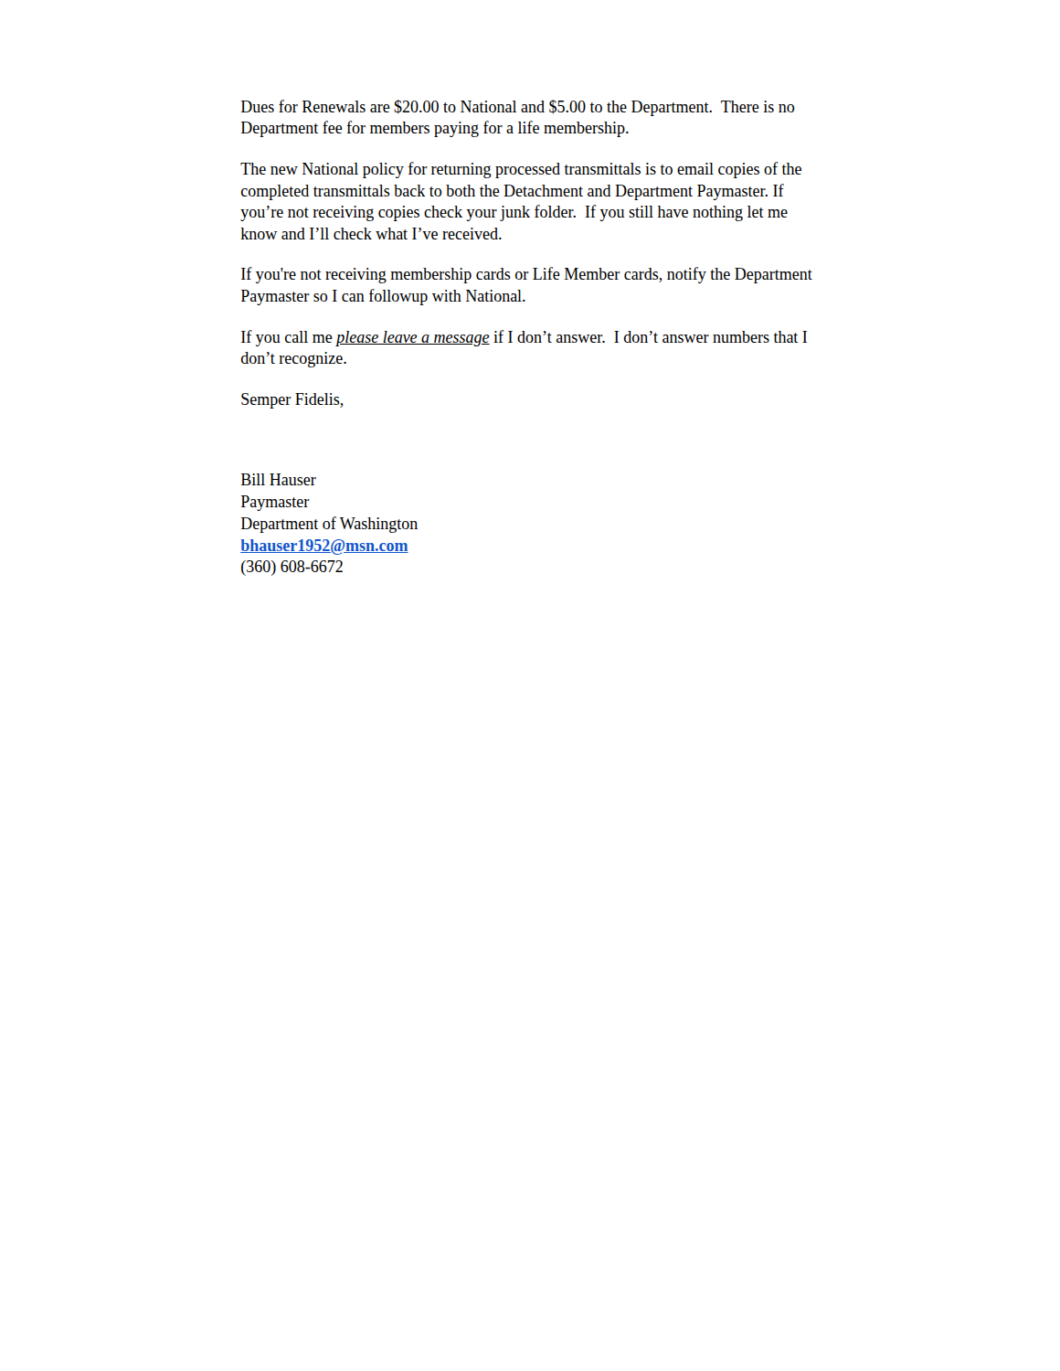Dues for Renewals are $20.00 to National and $5.00 to the Department. There is no Department fee for members paying for a life membership.
The new National policy for returning processed transmittals is to email copies of the completed transmittals back to both the Detachment and Department Paymaster. If you’re not receiving copies check your junk folder. If you still have nothing let me know and I’ll check what I’ve received.
If you're not receiving membership cards or Life Member cards, notify the Department Paymaster so I can followup with National.
If you call me please leave a message if I don’t answer. I don’t answer numbers that I don’t recognize.
Semper Fidelis,
Bill Hauser
Paymaster
Department of Washington
bhauser1952@msn.com
(360) 608-6672